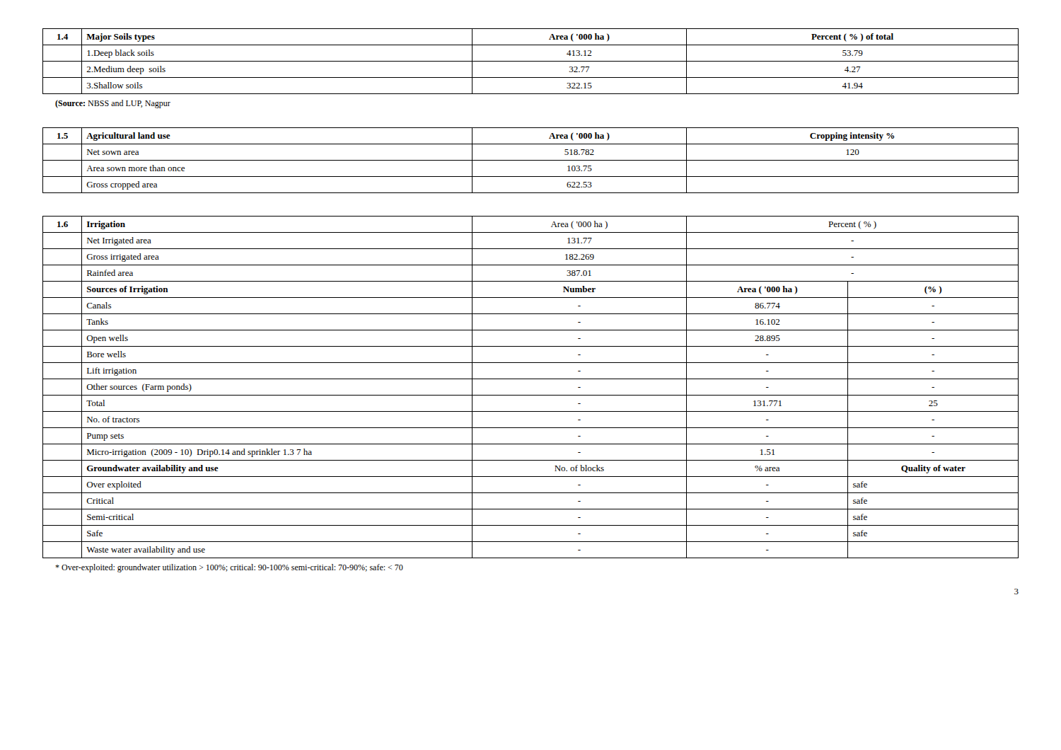| 1.4 | Major Soils types | Area ( '000 ha ) | Percent ( % ) of total |
| | 1.Deep black soils | 413.12 | 53.79 |
| | 2.Medium deep soils | 32.77 | 4.27 |
| | 3.Shallow soils | 322.15 | 41.94 |
(Source: NBSS and LUP, Nagpur
| 1.5 | Agricultural land use | Area ( '000 ha ) | Cropping intensity % |
| | Net sown area | 518.782 | 120 |
| | Area sown more than once | 103.75 | |
| | Gross cropped area | 622.53 | |
| 1.6 | Irrigation | Area ( '000 ha ) | Percent ( % ) |
| | Net Irrigated area | 131.77 | - |
| | Gross irrigated area | 182.269 | - |
| | Rainfed area | 387.01 | - |
| | Sources of Irrigation | Number | Area ( '000 ha ) | (% ) |
| | Canals | - | 86.774 | - |
| | Tanks | - | 16.102 | - |
| | Open wells | - | 28.895 | - |
| | Bore wells | - | - | - |
| | Lift irrigation | - | - | - |
| | Other sources (Farm ponds) | - | - | - |
| | Total | - | 131.771 | 25 |
| | No. of tractors | - | - | - |
| | Pump sets | - | - | - |
| | Micro-irrigation (2009 - 10) Drip0.14 and sprinkler 1.3 7 ha | - | 1.51 | - |
| | Groundwater availability and use | No. of blocks | % area | Quality of water |
| | Over exploited | - | - | safe |
| | Critical | - | - | safe |
| | Semi-critical | - | - | safe |
| | Safe | - | - | safe |
| | Waste water availability and use | - | - | |
* Over-exploited: groundwater utilization > 100%; critical: 90-100% semi-critical: 70-90%; safe: < 70
3